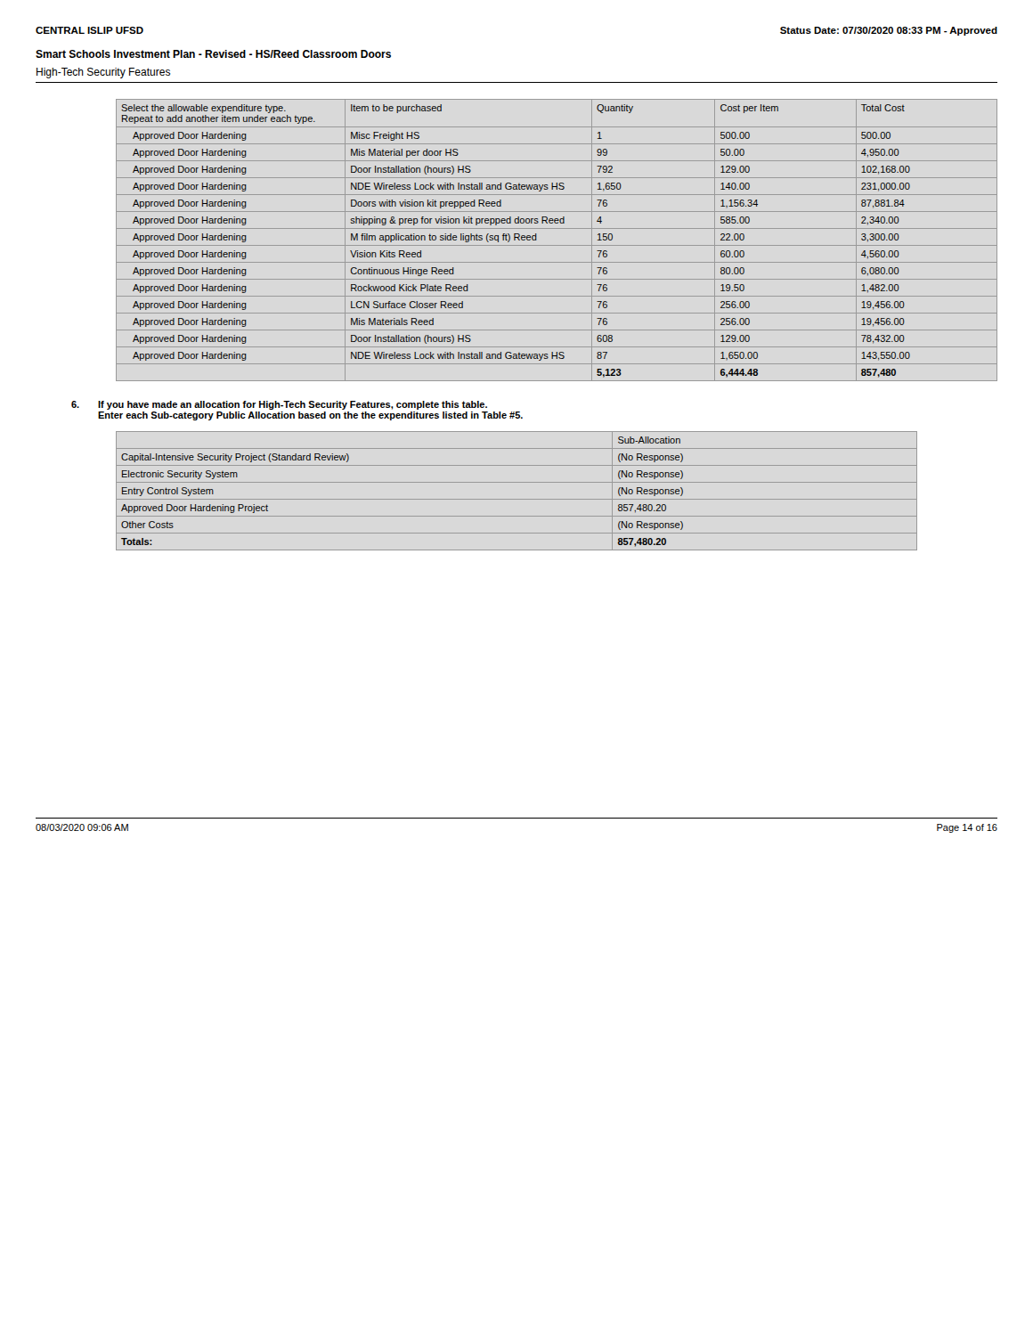CENTRAL ISLIP UFSD
Status Date: 07/30/2020 08:33 PM - Approved
Smart Schools Investment Plan - Revised - HS/Reed Classroom Doors
High-Tech Security Features
| Select the allowable expenditure type. Repeat to add another item under each type. | Item to be purchased | Quantity | Cost per Item | Total Cost |
| Approved Door Hardening | Misc Freight HS | 1 | 500.00 | 500.00 |
| Approved Door Hardening | Mis Material per door HS | 99 | 50.00 | 4,950.00 |
| Approved Door Hardening | Door Installation (hours) HS | 792 | 129.00 | 102,168.00 |
| Approved Door Hardening | NDE Wireless Lock with Install and Gateways HS | 1,650 | 140.00 | 231,000.00 |
| Approved Door Hardening | Doors with vision kit prepped Reed | 76 | 1,156.34 | 87,881.84 |
| Approved Door Hardening | shipping & prep for vision kit prepped doors Reed | 4 | 585.00 | 2,340.00 |
| Approved Door Hardening | M film application to side lights (sq ft) Reed | 150 | 22.00 | 3,300.00 |
| Approved Door Hardening | Vision Kits Reed | 76 | 60.00 | 4,560.00 |
| Approved Door Hardening | Continuous Hinge Reed | 76 | 80.00 | 6,080.00 |
| Approved Door Hardening | Rockwood Kick Plate Reed | 76 | 19.50 | 1,482.00 |
| Approved Door Hardening | LCN Surface Closer Reed | 76 | 256.00 | 19,456.00 |
| Approved Door Hardening | Mis Materials Reed | 76 | 256.00 | 19,456.00 |
| Approved Door Hardening | Door Installation (hours) HS | 608 | 129.00 | 78,432.00 |
| Approved Door Hardening | NDE Wireless Lock with Install and Gateways HS | 87 | 1,650.00 | 143,550.00 |
| | | 5,123 | 6,444.48 | 857,480 |
6.
If you have made an allocation for High-Tech Security Features, complete this table.
Enter each Sub-category Public Allocation based on the the expenditures listed in Table #5.
| | Sub-Allocation |
| Capital-Intensive Security Project (Standard Review) | (No Response) |
| Electronic Security System | (No Response) |
| Entry Control System | (No Response) |
| Approved Door Hardening Project | 857,480.20 |
| Other Costs | (No Response) |
| Totals: | 857,480.20 |
08/03/2020 09:06 AM
Page 14 of 16